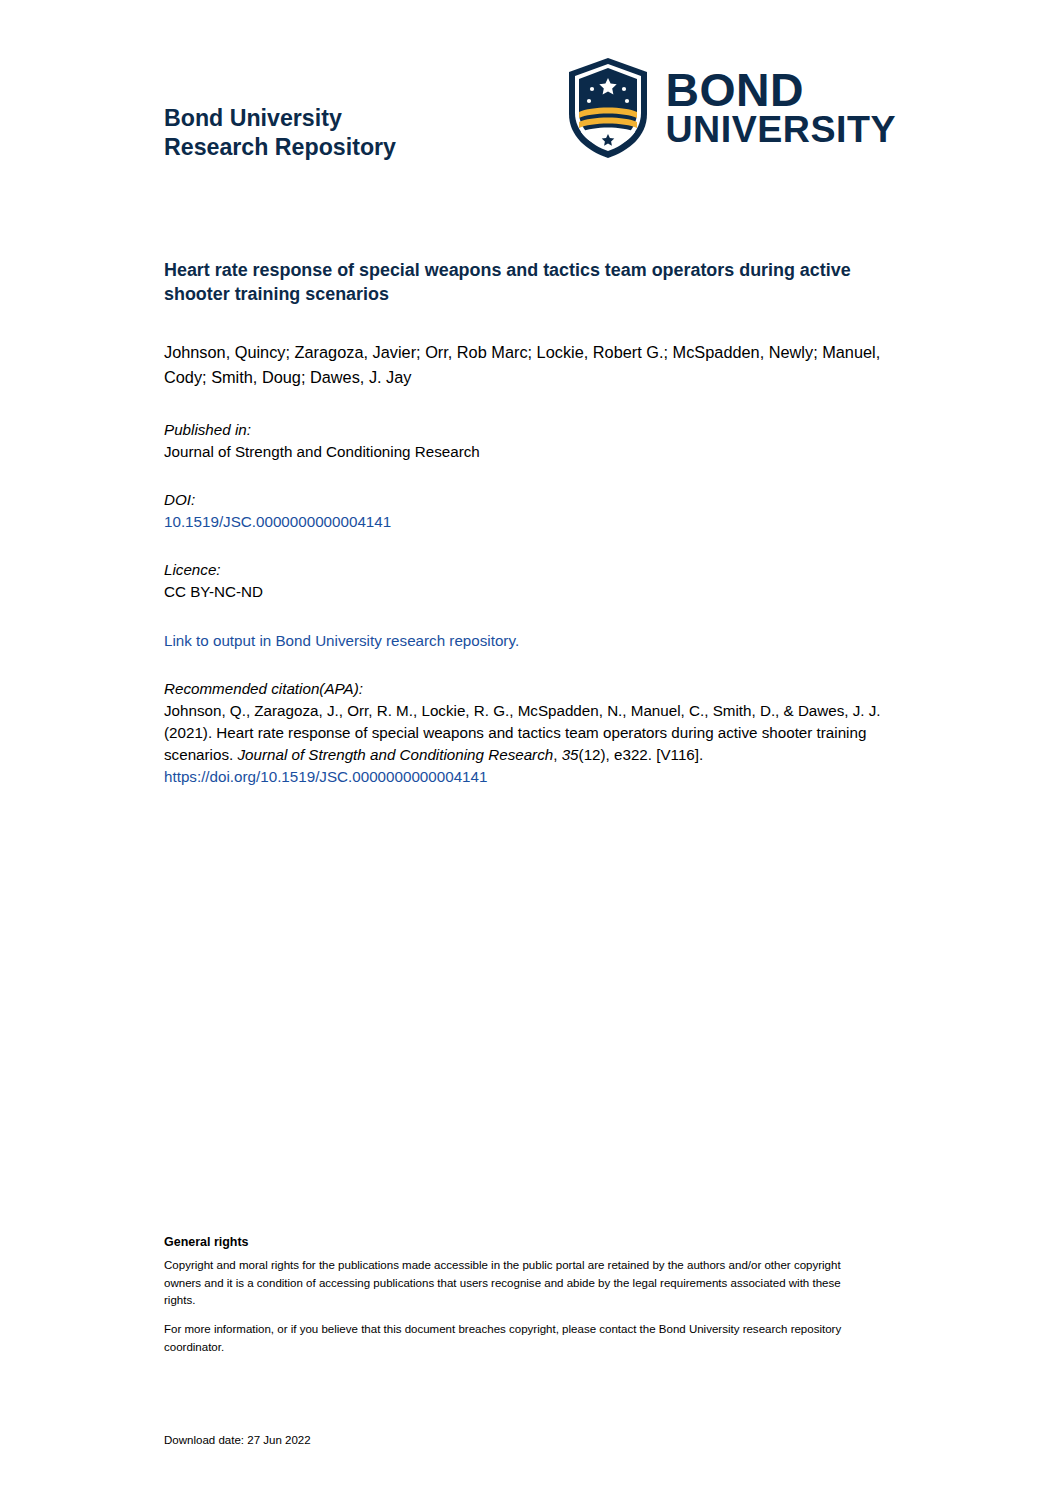Bond UniversityResearch Repository
BOND UNIVERSITY
Heart rate response of special weapons and tactics team operators during active shooter training scenarios
Johnson, Quincy; Zaragoza, Javier; Orr, Rob Marc; Lockie, Robert G.; McSpadden, Newly; Manuel, Cody; Smith, Doug; Dawes, J. Jay
Published in: Journal of Strength and Conditioning Research
DOI: 10.1519/JSC.0000000000004141
Licence: CC BY-NC-ND
Link to output in Bond University research repository.
Recommended citation(APA):
Johnson, Q., Zaragoza, J., Orr, R. M., Lockie, R. G., McSpadden, N., Manuel, C., Smith, D., & Dawes, J. J. (2021). Heart rate response of special weapons and tactics team operators during active shooter training scenarios. Journal of Strength and Conditioning Research, 35(12), e322. [V116]. https://doi.org/10.1519/JSC.0000000000004141
General rights
Copyright and moral rights for the publications made accessible in the public portal are retained by the authors and/or other copyright owners and it is a condition of accessing publications that users recognise and abide by the legal requirements associated with these rights.
For more information, or if you believe that this document breaches copyright, please contact the Bond University research repository coordinator.
Download date: 27 Jun 2022